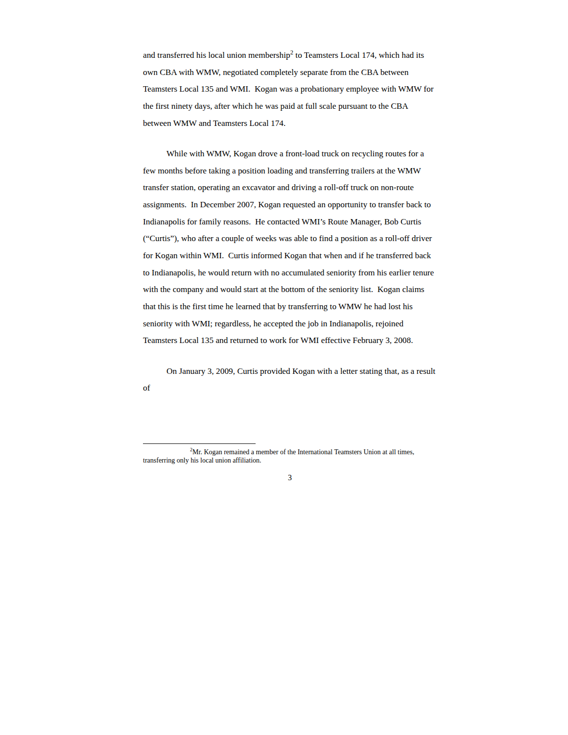and transferred his local union membership2 to Teamsters Local 174, which had its own CBA with WMW, negotiated completely separate from the CBA between Teamsters Local 135 and WMI. Kogan was a probationary employee with WMW for the first ninety days, after which he was paid at full scale pursuant to the CBA between WMW and Teamsters Local 174.
While with WMW, Kogan drove a front-load truck on recycling routes for a few months before taking a position loading and transferring trailers at the WMW transfer station, operating an excavator and driving a roll-off truck on non-route assignments. In December 2007, Kogan requested an opportunity to transfer back to Indianapolis for family reasons. He contacted WMI’s Route Manager, Bob Curtis (“Curtis”), who after a couple of weeks was able to find a position as a roll-off driver for Kogan within WMI. Curtis informed Kogan that when and if he transferred back to Indianapolis, he would return with no accumulated seniority from his earlier tenure with the company and would start at the bottom of the seniority list. Kogan claims that this is the first time he learned that by transferring to WMW he had lost his seniority with WMI; regardless, he accepted the job in Indianapolis, rejoined Teamsters Local 135 and returned to work for WMI effective February 3, 2008.
On January 3, 2009, Curtis provided Kogan with a letter stating that, as a result of
2Mr. Kogan remained a member of the International Teamsters Union at all times, transferring only his local union affiliation.
3